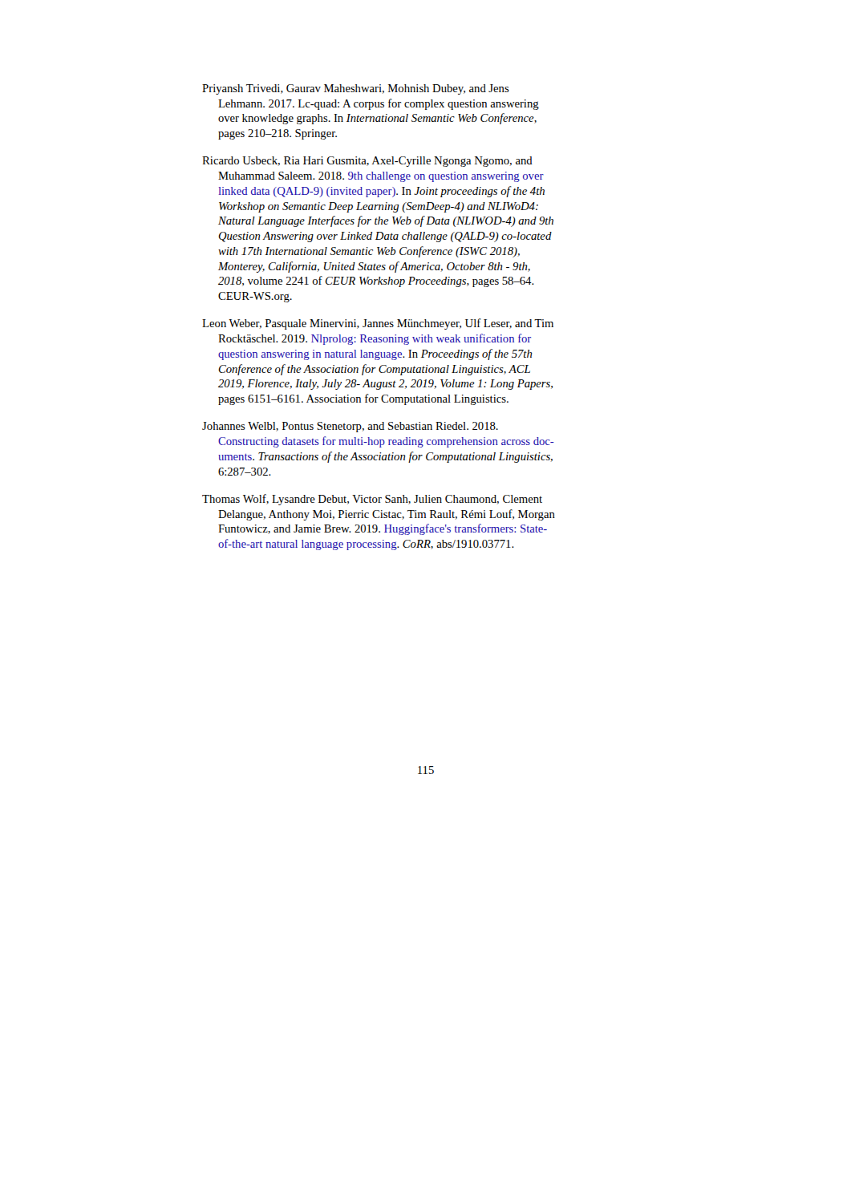Priyansh Trivedi, Gaurav Maheshwari, Mohnish Dubey, and Jens Lehmann. 2017. Lc-quad: A corpus for complex question answering over knowledge graphs. In International Semantic Web Conference, pages 210–218. Springer.
Ricardo Usbeck, Ria Hari Gusmita, Axel-Cyrille Ngonga Ngomo, and Muhammad Saleem. 2018. 9th challenge on question answering over linked data (QALD-9) (invited paper). In Joint proceedings of the 4th Workshop on Semantic Deep Learning (SemDeep-4) and NLIWoD4: Natural Language Interfaces for the Web of Data (NLIWOD-4) and 9th Question Answering over Linked Data challenge (QALD-9) co-located with 17th International Semantic Web Conference (ISWC 2018), Monterey, California, United States of America, October 8th - 9th, 2018, volume 2241 of CEUR Workshop Proceedings, pages 58–64. CEUR-WS.org.
Leon Weber, Pasquale Minervini, Jannes Münchmeyer, Ulf Leser, and Tim Rocktäschel. 2019. Nlprolog: Reasoning with weak unification for question answering in natural language. In Proceedings of the 57th Conference of the Association for Computational Linguistics, ACL 2019, Florence, Italy, July 28- August 2, 2019, Volume 1: Long Papers, pages 6151–6161. Association for Computational Linguistics.
Johannes Welbl, Pontus Stenetorp, and Sebastian Riedel. 2018. Constructing datasets for multi-hop reading comprehension across documents. Transactions of the Association for Computational Linguistics, 6:287–302.
Thomas Wolf, Lysandre Debut, Victor Sanh, Julien Chaumond, Clement Delangue, Anthony Moi, Pierric Cistac, Tim Rault, Rémi Louf, Morgan Funtowicz, and Jamie Brew. 2019. Huggingface's transformers: State-of-the-art natural language processing. CoRR, abs/1910.03771.
115